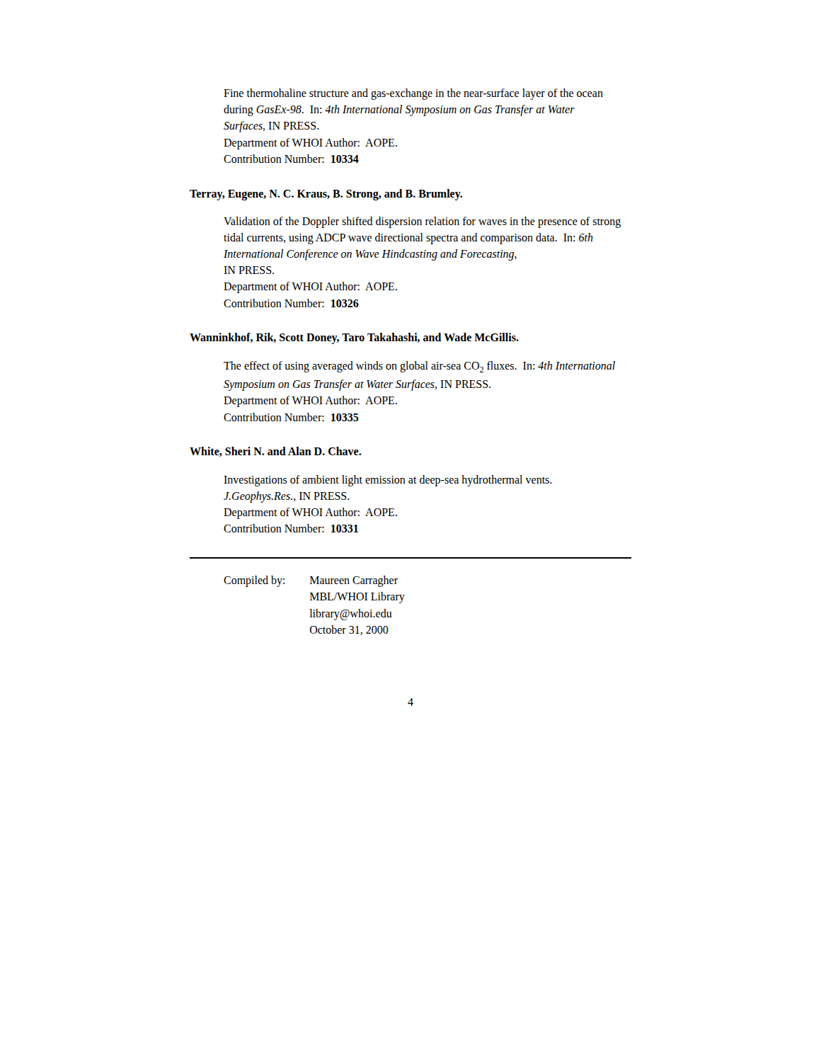Fine thermohaline structure and gas-exchange in the near-surface layer of the ocean
during GasEx-98. In: 4th International Symposium on Gas Transfer at Water
Surfaces, IN PRESS.
Department of WHOI Author: AOPE.
Contribution Number: 10334
Terray, Eugene, N. C. Kraus, B. Strong, and B. Brumley.
Validation of the Doppler shifted dispersion relation for waves in the presence of strong
tidal currents, using ADCP wave directional spectra and comparison data. In: 6th
International Conference on Wave Hindcasting and Forecasting,
IN PRESS.
Department of WHOI Author: AOPE.
Contribution Number: 10326
Wanninkhof, Rik, Scott Doney, Taro Takahashi, and Wade McGillis.
The effect of using averaged winds on global air-sea CO2 fluxes. In: 4th International
Symposium on Gas Transfer at Water Surfaces, IN PRESS.
Department of WHOI Author: AOPE.
Contribution Number: 10335
White, Sheri N. and Alan D. Chave.
Investigations of ambient light emission at deep-sea hydrothermal vents.
J.Geophys.Res., IN PRESS.
Department of WHOI Author: AOPE.
Contribution Number: 10331
Compiled by:
Maureen Carragher
MBL/WHOI Library
library@whoi.edu
October 31, 2000
4